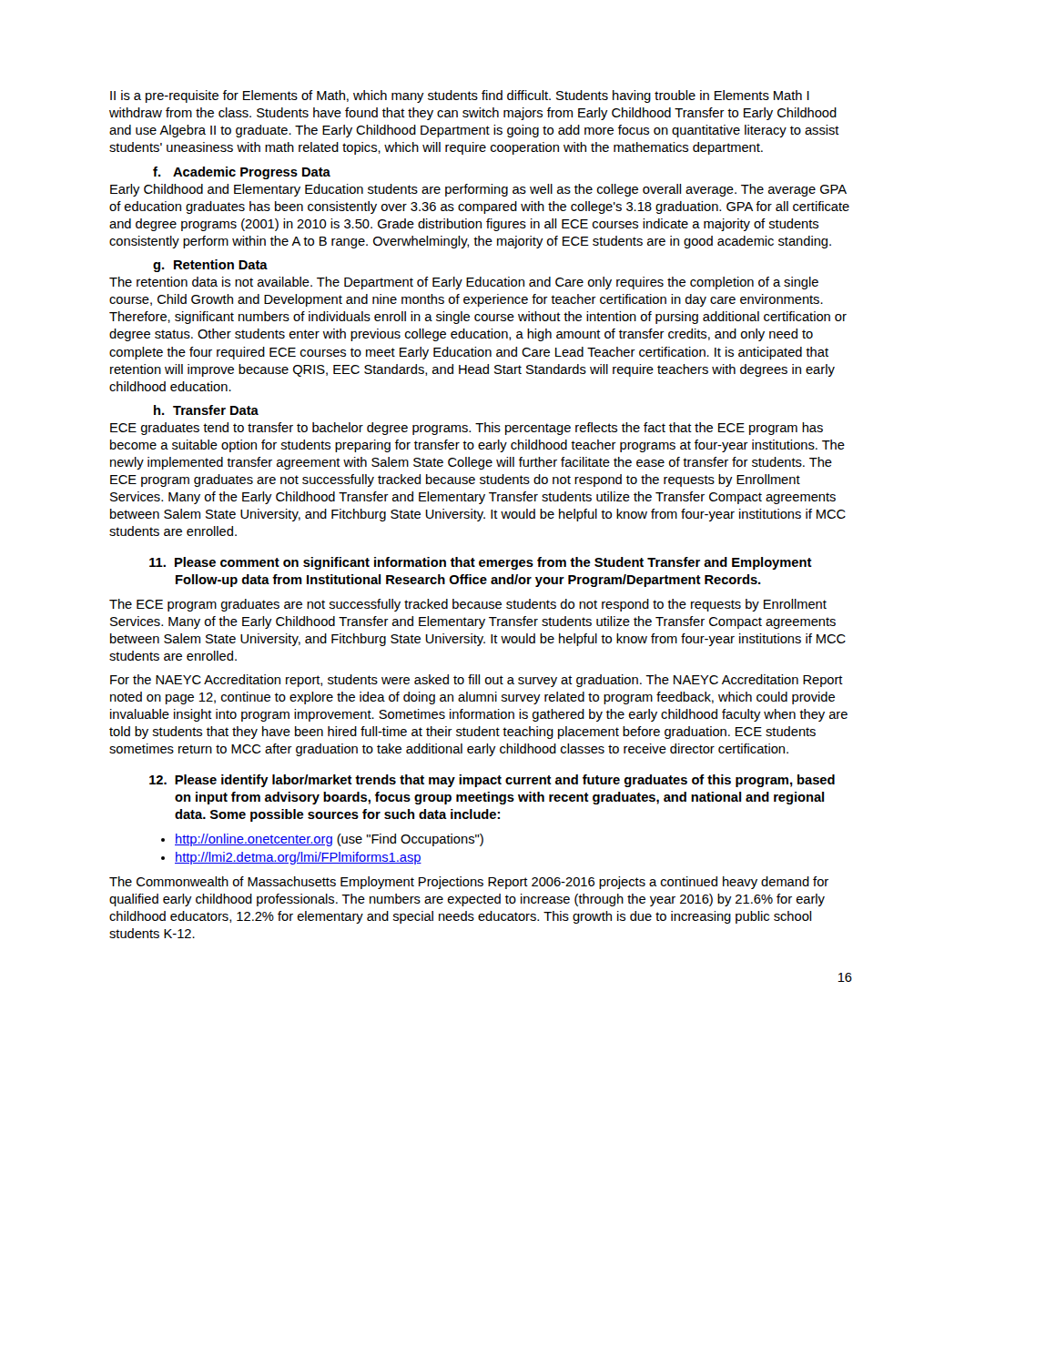II is a pre-requisite for Elements of Math, which many students find difficult. Students having trouble in Elements Math I withdraw from the class. Students have found that they can switch majors from Early Childhood Transfer to Early Childhood and use Algebra II to graduate. The Early Childhood Department is going to add more focus on quantitative literacy to assist students' uneasiness with math related topics, which will require cooperation with the mathematics department.
f. Academic Progress Data
Early Childhood and Elementary Education students are performing as well as the college overall average. The average GPA of education graduates has been consistently over 3.36 as compared with the college's 3.18 graduation. GPA for all certificate and degree programs (2001) in 2010 is 3.50. Grade distribution figures in all ECE courses indicate a majority of students consistently perform within the A to B range. Overwhelmingly, the majority of ECE students are in good academic standing.
g. Retention Data
The retention data is not available. The Department of Early Education and Care only requires the completion of a single course, Child Growth and Development and nine months of experience for teacher certification in day care environments. Therefore, significant numbers of individuals enroll in a single course without the intention of pursing additional certification or degree status. Other students enter with previous college education, a high amount of transfer credits, and only need to complete the four required ECE courses to meet Early Education and Care Lead Teacher certification. It is anticipated that retention will improve because QRIS, EEC Standards, and Head Start Standards will require teachers with degrees in early childhood education.
h. Transfer Data
ECE graduates tend to transfer to bachelor degree programs. This percentage reflects the fact that the ECE program has become a suitable option for students preparing for transfer to early childhood teacher programs at four-year institutions. The newly implemented transfer agreement with Salem State College will further facilitate the ease of transfer for students. The ECE program graduates are not successfully tracked because students do not respond to the requests by Enrollment Services. Many of the Early Childhood Transfer and Elementary Transfer students utilize the Transfer Compact agreements between Salem State University, and Fitchburg State University. It would be helpful to know from four-year institutions if MCC students are enrolled.
11. Please comment on significant information that emerges from the Student Transfer and Employment Follow-up data from Institutional Research Office and/or your Program/Department Records.
The ECE program graduates are not successfully tracked because students do not respond to the requests by Enrollment Services. Many of the Early Childhood Transfer and Elementary Transfer students utilize the Transfer Compact agreements between Salem State University, and Fitchburg State University. It would be helpful to know from four-year institutions if MCC students are enrolled.
For the NAEYC Accreditation report, students were asked to fill out a survey at graduation. The NAEYC Accreditation Report noted on page 12, continue to explore the idea of doing an alumni survey related to program feedback, which could provide invaluable insight into program improvement. Sometimes information is gathered by the early childhood faculty when they are told by students that they have been hired full-time at their student teaching placement before graduation. ECE students sometimes return to MCC after graduation to take additional early childhood classes to receive director certification.
12. Please identify labor/market trends that may impact current and future graduates of this program, based on input from advisory boards, focus group meetings with recent graduates, and national and regional data. Some possible sources for such data include:
http://online.onetcenter.org (use "Find Occupations")
http://lmi2.detma.org/lmi/FPlmiforms1.asp
The Commonwealth of Massachusetts Employment Projections Report 2006-2016 projects a continued heavy demand for qualified early childhood professionals. The numbers are expected to increase (through the year 2016) by 21.6% for early childhood educators, 12.2% for elementary and special needs educators. This growth is due to increasing public school students K-12.
16